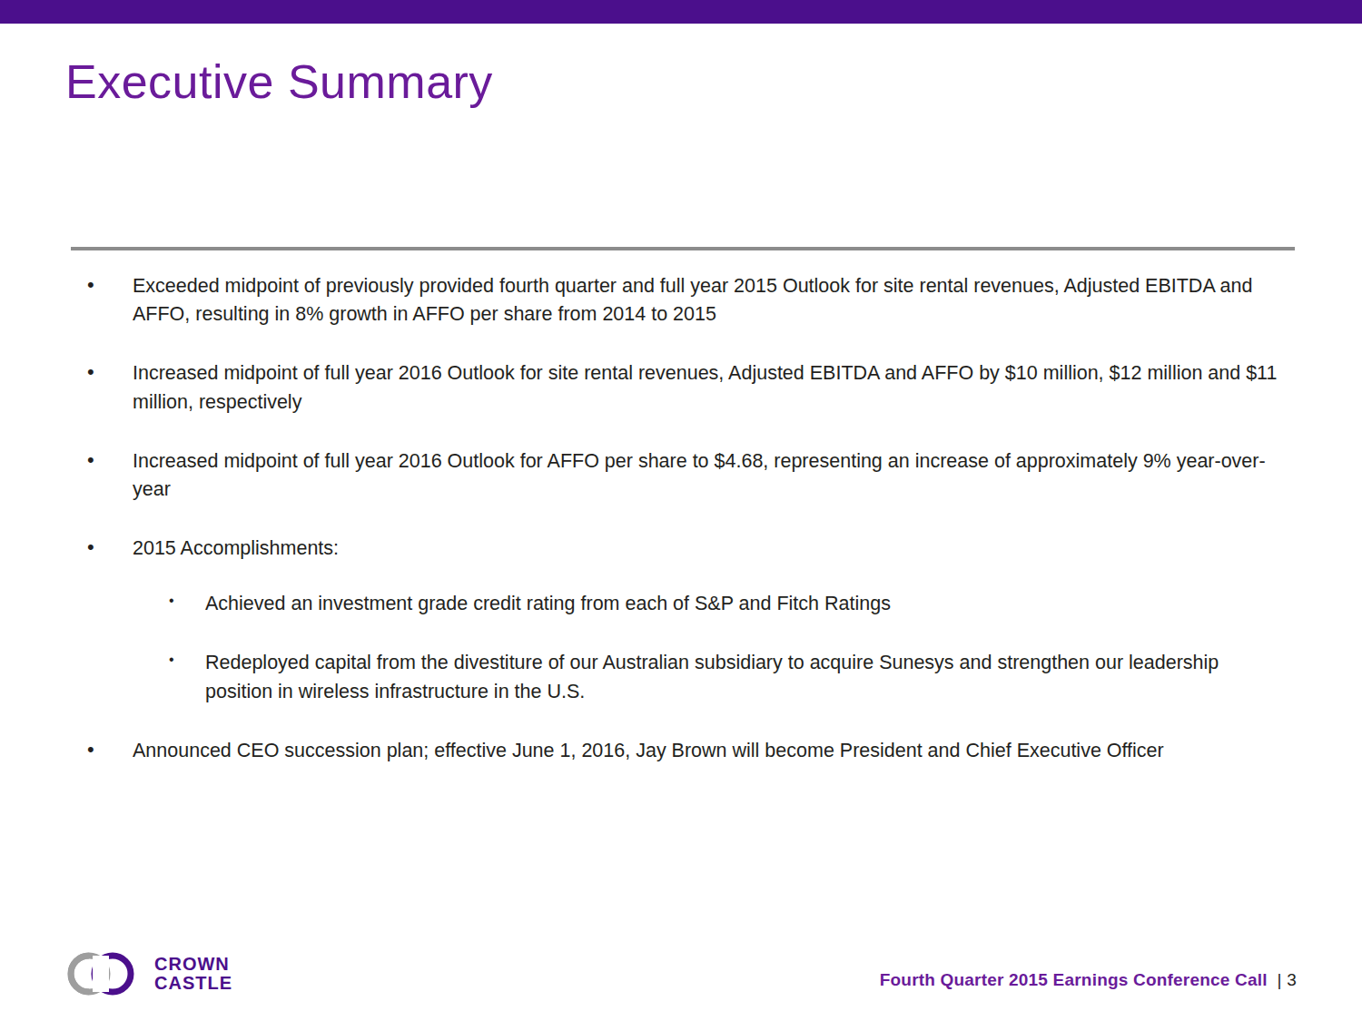Executive Summary
Exceeded midpoint of previously provided fourth quarter and full year 2015 Outlook for site rental revenues, Adjusted EBITDA and AFFO, resulting in 8% growth in AFFO per share from 2014 to 2015
Increased midpoint of full year 2016 Outlook for site rental revenues, Adjusted EBITDA and AFFO by $10 million, $12 million and $11 million, respectively
Increased midpoint of full year 2016 Outlook for AFFO per share to $4.68, representing an increase of approximately 9% year-over-year
2015 Accomplishments:
Achieved an investment grade credit rating from each of S&P and Fitch Ratings
Redeployed capital from the divestiture of our Australian subsidiary to acquire Sunesys and strengthen our leadership position in wireless infrastructure in the U.S.
Announced CEO succession plan; effective June 1, 2016, Jay Brown will become President and Chief Executive Officer
CROWN
CASTLE
Fourth Quarter 2015 Earnings Conference Call | 3